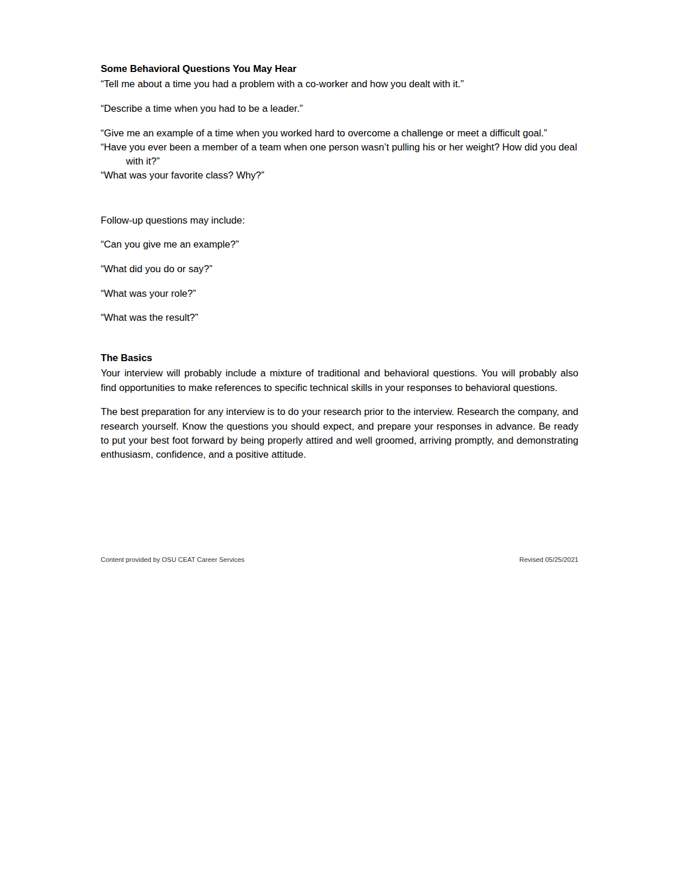Some Behavioral Questions You May Hear
“Tell me about a time you had a problem with a co-worker and how you dealt with it.”
“Describe a time when you had to be a leader.”
“Give me an example of a time when you worked hard to overcome a challenge or meet a difficult goal.”
“Have you ever been a member of a team when one person wasn’t pulling his or her weight? How did you deal with it?”
“What was your favorite class? Why?”
Follow-up questions may include:
“Can you give me an example?”
“What did you do or say?”
“What was your role?”
“What was the result?”
The Basics
Your interview will probably include a mixture of traditional and behavioral questions. You will probably also find opportunities to make references to specific technical skills in your responses to behavioral questions.
The best preparation for any interview is to do your research prior to the interview. Research the company, and research yourself. Know the questions you should expect, and prepare your responses in advance. Be ready to put your best foot forward by being properly attired and well groomed, arriving promptly, and demonstrating enthusiasm, confidence, and a positive attitude.
Content provided by OSU CEAT Career Services Revised 05/25/2021